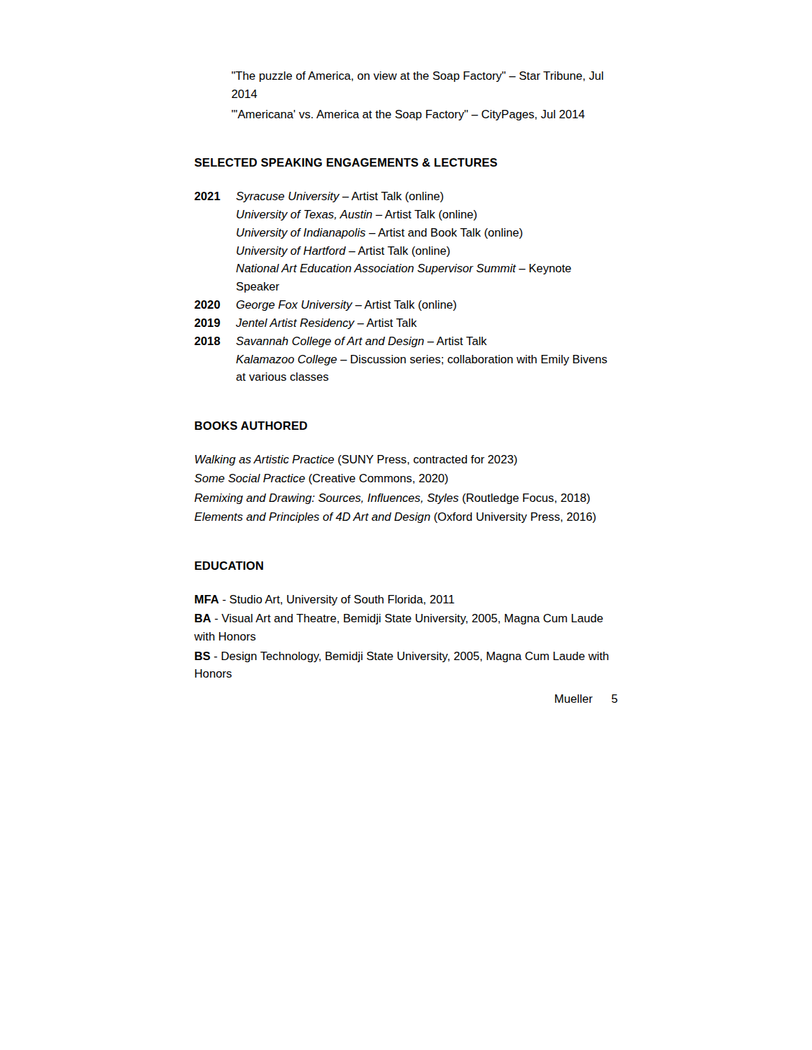"The puzzle of America, on view at the Soap Factory" – Star Tribune, Jul 2014
"'Americana' vs. America at the Soap Factory" – CityPages, Jul 2014
SELECTED SPEAKING ENGAGEMENTS & LECTURES
2021
Syracuse University – Artist Talk (online)
University of Texas, Austin – Artist Talk (online)
University of Indianapolis – Artist and Book Talk (online)
University of Hartford – Artist Talk (online)
National Art Education Association Supervisor Summit – Keynote Speaker
2020
George Fox University – Artist Talk (online)
2019
Jentel Artist Residency – Artist Talk
2018
Savannah College of Art and Design – Artist Talk
Kalamazoo College – Discussion series; collaboration with Emily Bivens at various classes
BOOKS AUTHORED
Walking as Artistic Practice (SUNY Press, contracted for 2023)
Some Social Practice (Creative Commons, 2020)
Remixing and Drawing: Sources, Influences, Styles (Routledge Focus, 2018)
Elements and Principles of 4D Art and Design (Oxford University Press, 2016)
EDUCATION
MFA - Studio Art, University of South Florida, 2011
BA - Visual Art and Theatre, Bemidji State University, 2005, Magna Cum Laude with Honors
BS - Design Technology, Bemidji State University, 2005, Magna Cum Laude with Honors
Mueller5